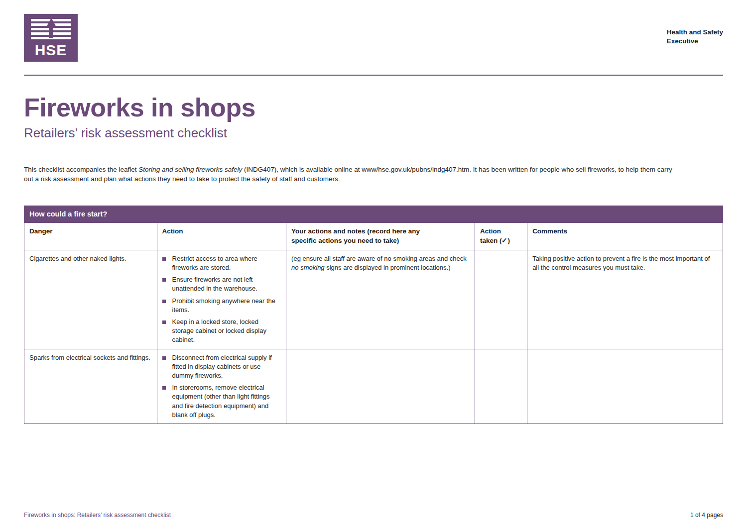HSE
Health and Safety
Executive
Fireworks in shops
Retailers’ risk assessment checklist
This checklist accompanies the leaflet Storing and selling fireworks safely (INDG407), which is available online at www/hse.gov.uk/pubns/indg407.htm. It has been written for people who sell fireworks, to help them carry out a risk assessment and plan what actions they need to take to protect the safety of staff and customers.
How could a fire start?
| Danger | Action | Your actions and notes (record here any specific actions you need to take) | Action taken (✓) | Comments |
| --- | --- | --- | --- | --- |
| Cigarettes and other naked lights. | Restrict access to area where fireworks are stored. Ensure fireworks are not left unattended in the warehouse. Prohibit smoking anywhere near the items. Keep in a locked store, locked storage cabinet or locked display cabinet. | (eg ensure all staff are aware of no smoking areas and check no smoking signs are displayed in prominent locations.) | | Taking positive action to prevent a fire is the most important of all the control measures you must take. |
| Sparks from electrical sockets and fittings. | Disconnect from electrical supply if fitted in display cabinets or use dummy fireworks. In storerooms, remove electrical equipment (other than light fittings and fire detection equipment) and blank off plugs. | | | |
Fireworks in shops: Retailers’ risk assessment checklist
1 of 4 pages